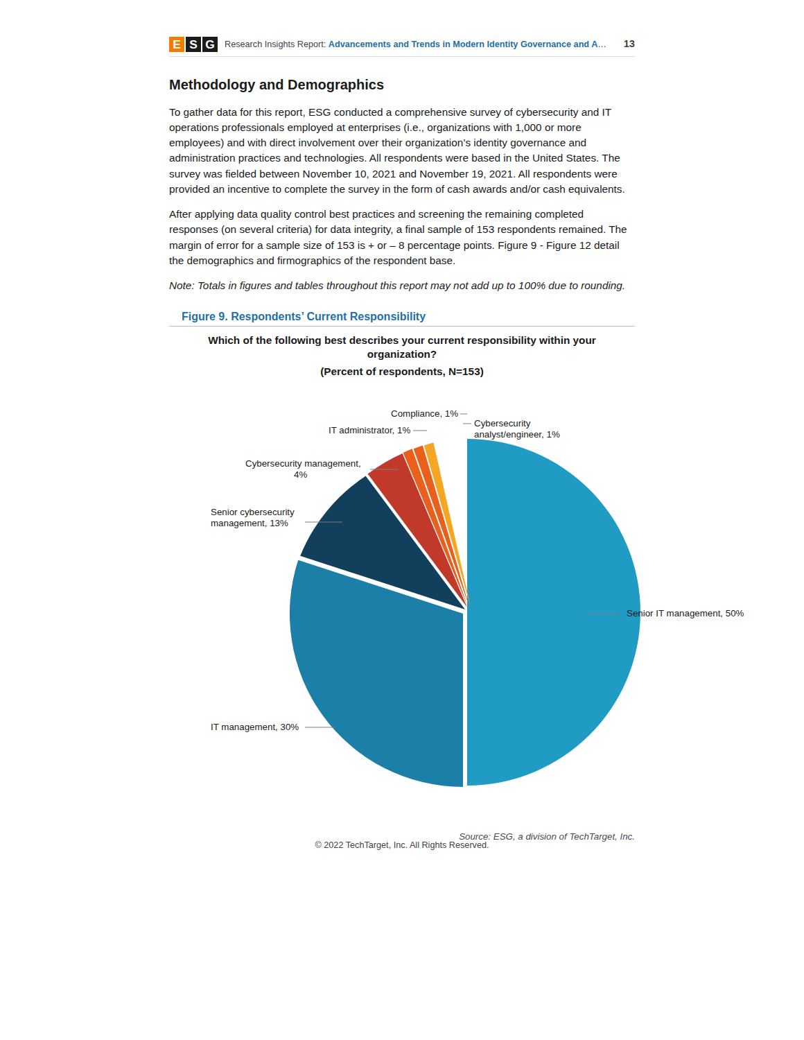ESG
Research Insights Report: Advancements and Trends in Modern Identity Governance and Administration
13
Methodology and Demographics
To gather data for this report, ESG conducted a comprehensive survey of cybersecurity and IT operations professionals employed at enterprises (i.e., organizations with 1,000 or more employees) and with direct involvement over their organization’s identity governance and administration practices and technologies. All respondents were based in the United States. The survey was fielded between November 10, 2021 and November 19, 2021. All respondents were provided an incentive to complete the survey in the form of cash awards and/or cash equivalents.
After applying data quality control best practices and screening the remaining completed responses (on several criteria) for data integrity, a final sample of 153 respondents remained. The margin of error for a sample size of 153 is + or – 8 percentage points. Figure 9 - Figure 12 detail the demographics and firmographics of the respondent base.
Note: Totals in figures and tables throughout this report may not add up to 100% due to rounding.
Figure 9. Respondents’ Current Responsibility
Which of the following best describes your current responsibility within your organization?
(Percent of respondents, N=153)
Senior IT management, 50% IT management, 30% Senior cybersecurity management, 13% Cybersecurity management, 4% IT administrator, 1% Compliance, 1% Cybersecurity analyst/engineer, 1%
Source: ESG, a division of TechTarget, Inc.
© 2022 TechTarget, Inc. All Rights Reserved.